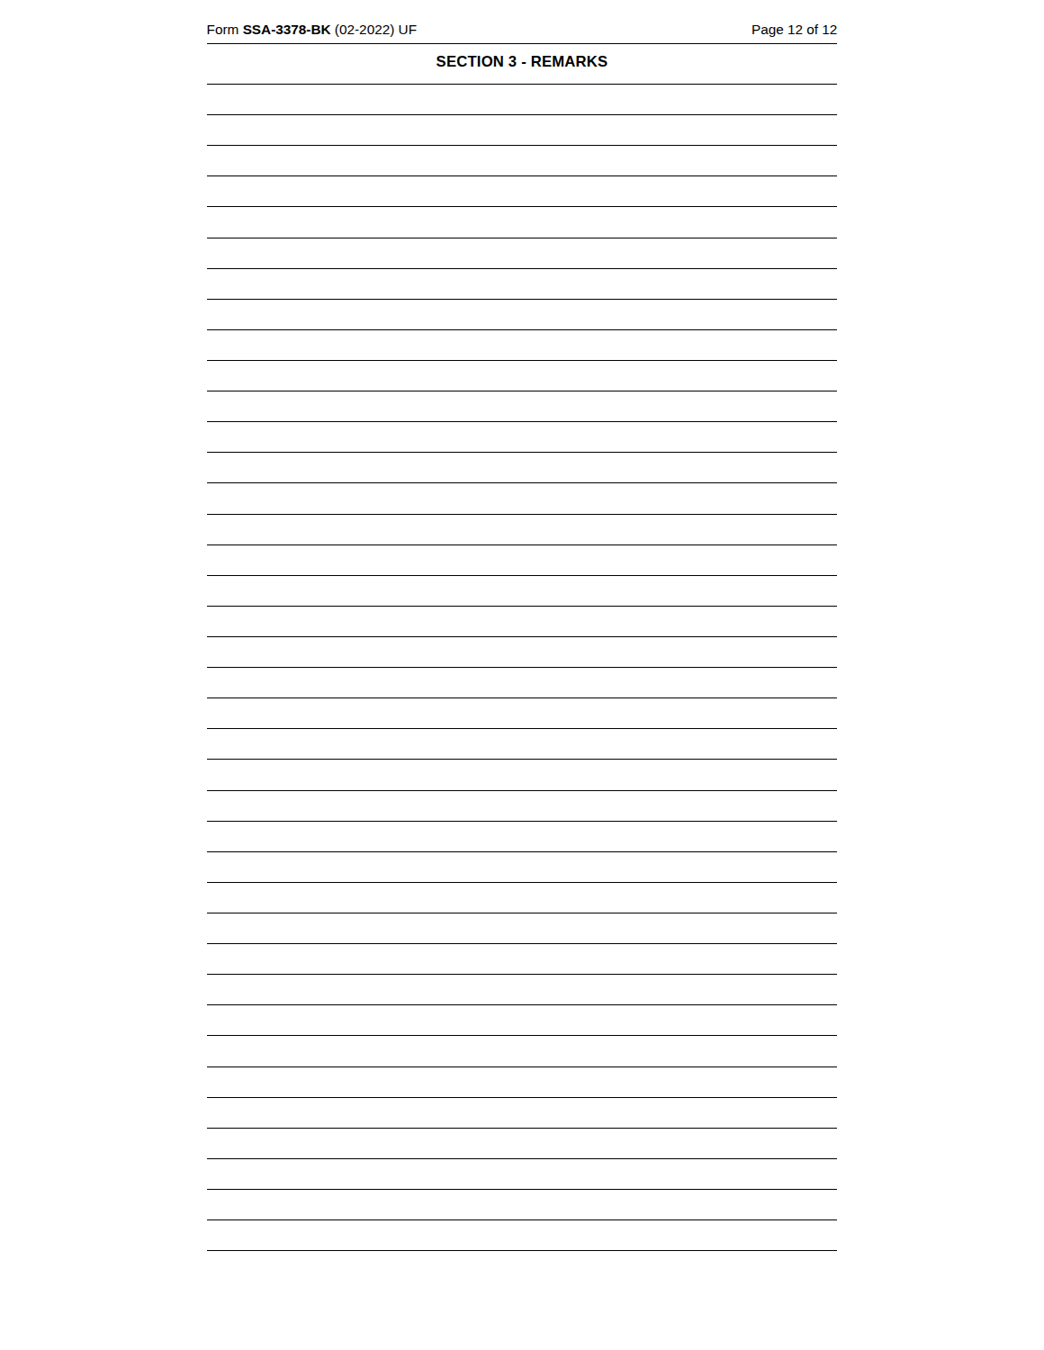Form SSA-3378-BK (02-2022) UF
Page 12 of 12
SECTION 3 - REMARKS